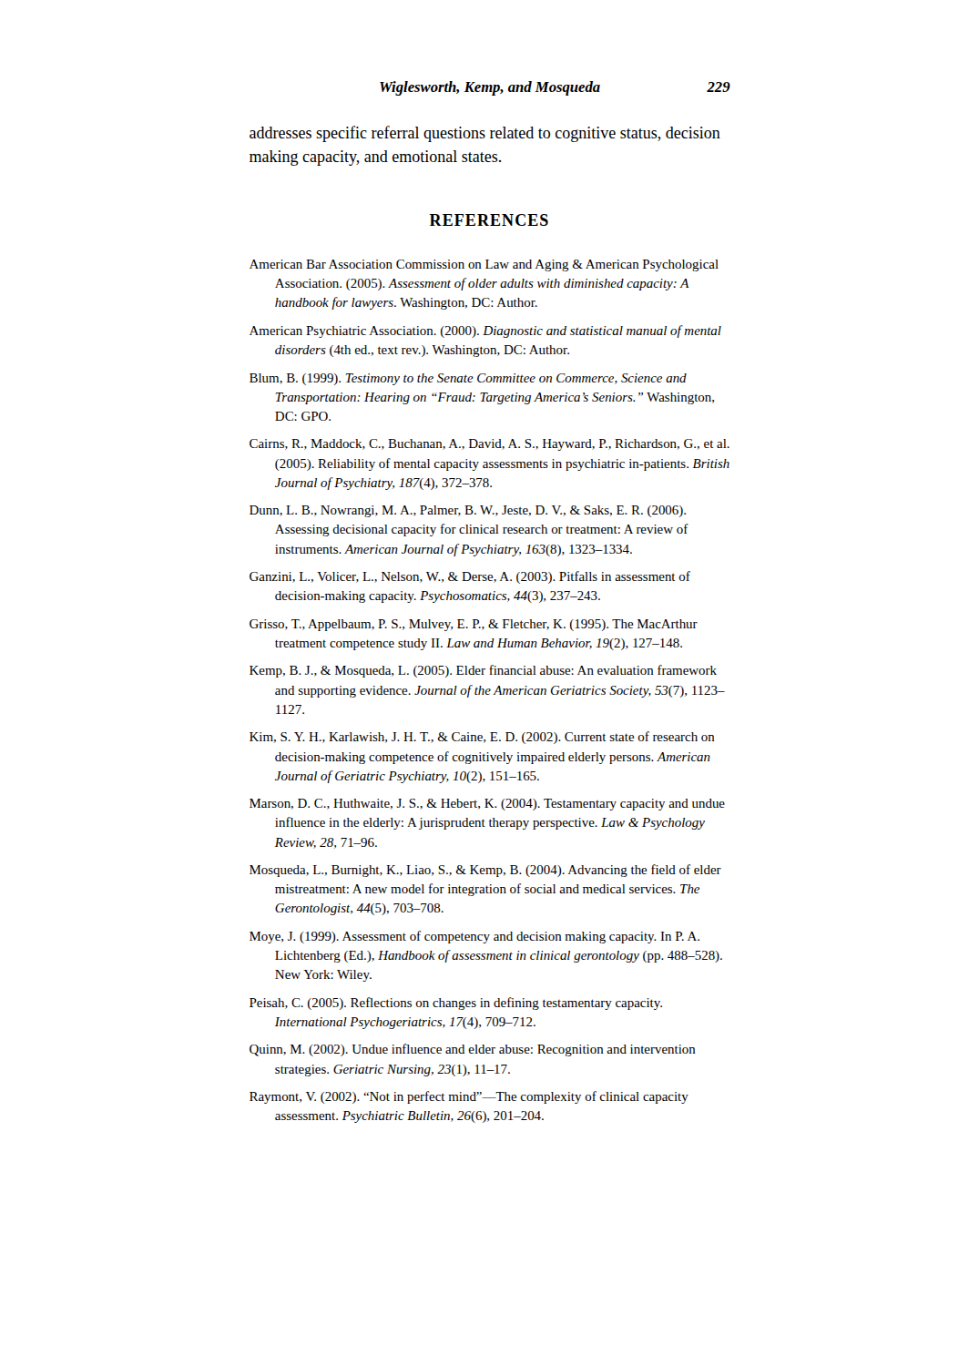Wiglesworth, Kemp, and Mosqueda 229
addresses specific referral questions related to cognitive status, decision making capacity, and emotional states.
REFERENCES
American Bar Association Commission on Law and Aging & American Psychological Association. (2005). Assessment of older adults with diminished capacity: A handbook for lawyers. Washington, DC: Author.
American Psychiatric Association. (2000). Diagnostic and statistical manual of mental disorders (4th ed., text rev.). Washington, DC: Author.
Blum, B. (1999). Testimony to the Senate Committee on Commerce, Science and Transportation: Hearing on “Fraud: Targeting America’s Seniors.” Washington, DC: GPO.
Cairns, R., Maddock, C., Buchanan, A., David, A. S., Hayward, P., Richardson, G., et al. (2005). Reliability of mental capacity assessments in psychiatric in-patients. British Journal of Psychiatry, 187(4), 372–378.
Dunn, L. B., Nowrangi, M. A., Palmer, B. W., Jeste, D. V., & Saks, E. R. (2006). Assessing decisional capacity for clinical research or treatment: A review of instruments. American Journal of Psychiatry, 163(8), 1323–1334.
Ganzini, L., Volicer, L., Nelson, W., & Derse, A. (2003). Pitfalls in assessment of decision-making capacity. Psychosomatics, 44(3), 237–243.
Grisso, T., Appelbaum, P. S., Mulvey, E. P., & Fletcher, K. (1995). The MacArthur treatment competence study II. Law and Human Behavior, 19(2), 127–148.
Kemp, B. J., & Mosqueda, L. (2005). Elder financial abuse: An evaluation framework and supporting evidence. Journal of the American Geriatrics Society, 53(7), 1123–1127.
Kim, S. Y. H., Karlawish, J. H. T., & Caine, E. D. (2002). Current state of research on decision-making competence of cognitively impaired elderly persons. American Journal of Geriatric Psychiatry, 10(2), 151–165.
Marson, D. C., Huthwaite, J. S., & Hebert, K. (2004). Testamentary capacity and undue influence in the elderly: A jurisprudent therapy perspective. Law & Psychology Review, 28, 71–96.
Mosqueda, L., Burnight, K., Liao, S., & Kemp, B. (2004). Advancing the field of elder mistreatment: A new model for integration of social and medical services. The Gerontologist, 44(5), 703–708.
Moye, J. (1999). Assessment of competency and decision making capacity. In P. A. Lichtenberg (Ed.), Handbook of assessment in clinical gerontology (pp. 488–528). New York: Wiley.
Peisah, C. (2005). Reflections on changes in defining testamentary capacity. International Psychogeriatrics, 17(4), 709–712.
Quinn, M. (2002). Undue influence and elder abuse: Recognition and intervention strategies. Geriatric Nursing, 23(1), 11–17.
Raymont, V. (2002). “Not in perfect mind”—The complexity of clinical capacity assessment. Psychiatric Bulletin, 26(6), 201–204.